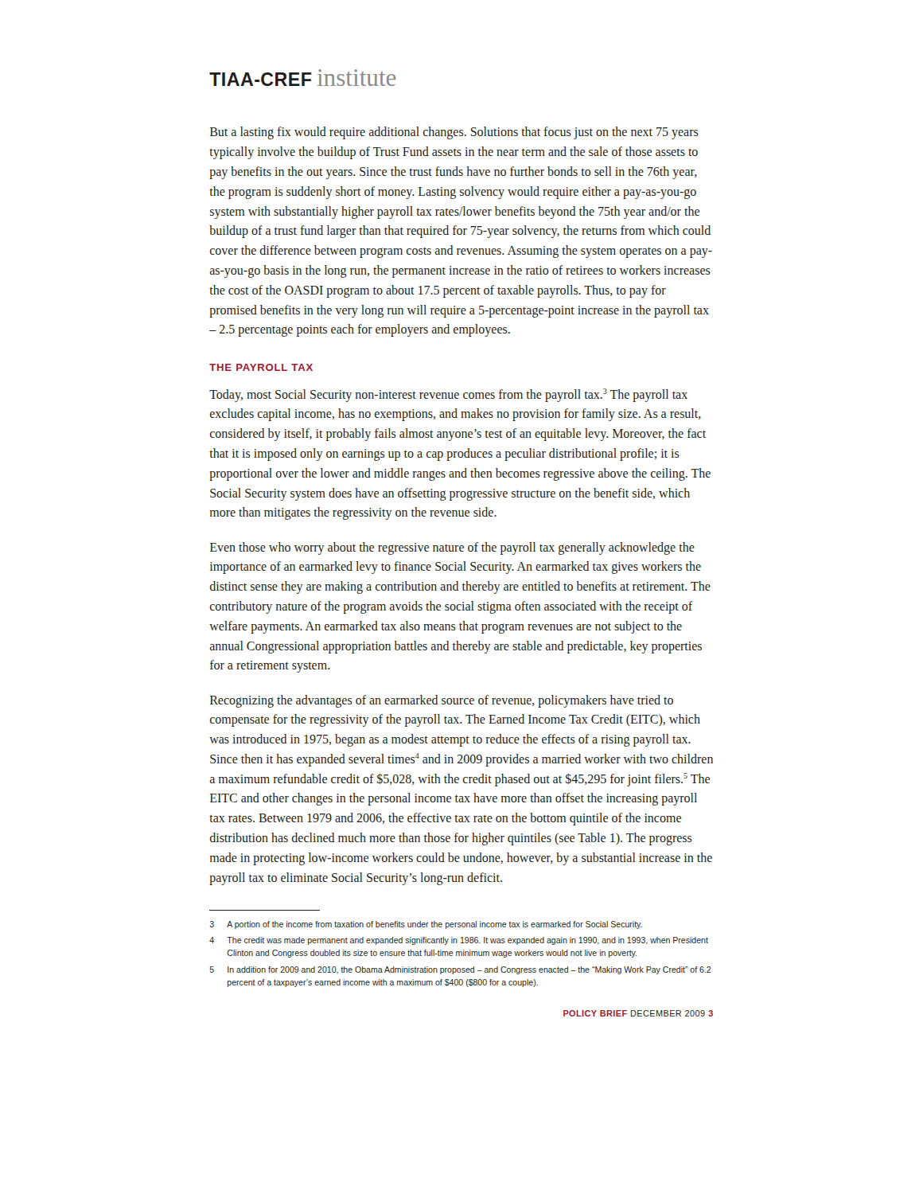TIAA-CREF institute
But a lasting fix would require additional changes. Solutions that focus just on the next 75 years typically involve the buildup of Trust Fund assets in the near term and the sale of those assets to pay benefits in the out years. Since the trust funds have no further bonds to sell in the 76th year, the program is suddenly short of money. Lasting solvency would require either a pay-as-you-go system with substantially higher payroll tax rates/lower benefits beyond the 75th year and/or the buildup of a trust fund larger than that required for 75-year solvency, the returns from which could cover the difference between program costs and revenues. Assuming the system operates on a pay-as-you-go basis in the long run, the permanent increase in the ratio of retirees to workers increases the cost of the OASDI program to about 17.5 percent of taxable payrolls. Thus, to pay for promised benefits in the very long run will require a 5-percentage-point increase in the payroll tax – 2.5 percentage points each for employers and employees.
The Payroll Tax
Today, most Social Security non-interest revenue comes from the payroll tax.3 The payroll tax excludes capital income, has no exemptions, and makes no provision for family size. As a result, considered by itself, it probably fails almost anyone’s test of an equitable levy. Moreover, the fact that it is imposed only on earnings up to a cap produces a peculiar distributional profile; it is proportional over the lower and middle ranges and then becomes regressive above the ceiling. The Social Security system does have an offsetting progressive structure on the benefit side, which more than mitigates the regressivity on the revenue side.
Even those who worry about the regressive nature of the payroll tax generally acknowledge the importance of an earmarked levy to finance Social Security. An earmarked tax gives workers the distinct sense they are making a contribution and thereby are entitled to benefits at retirement. The contributory nature of the program avoids the social stigma often associated with the receipt of welfare payments. An earmarked tax also means that program revenues are not subject to the annual Congressional appropriation battles and thereby are stable and predictable, key properties for a retirement system.
Recognizing the advantages of an earmarked source of revenue, policymakers have tried to compensate for the regressivity of the payroll tax. The Earned Income Tax Credit (EITC), which was introduced in 1975, began as a modest attempt to reduce the effects of a rising payroll tax. Since then it has expanded several times4 and in 2009 provides a married worker with two children a maximum refundable credit of $5,028, with the credit phased out at $45,295 for joint filers.5 The EITC and other changes in the personal income tax have more than offset the increasing payroll tax rates. Between 1979 and 2006, the effective tax rate on the bottom quintile of the income distribution has declined much more than those for higher quintiles (see Table 1). The progress made in protecting low-income workers could be undone, however, by a substantial increase in the payroll tax to eliminate Social Security’s long-run deficit.
3 A portion of the income from taxation of benefits under the personal income tax is earmarked for Social Security.
4 The credit was made permanent and expanded significantly in 1986. It was expanded again in 1990, and in 1993, when President Clinton and Congress doubled its size to ensure that full-time minimum wage workers would not live in poverty.
5 In addition for 2009 and 2010, the Obama Administration proposed – and Congress enacted – the “Making Work Pay Credit” of 6.2 percent of a taxpayer’s earned income with a maximum of $400 ($800 for a couple).
Policy Brief December 20093